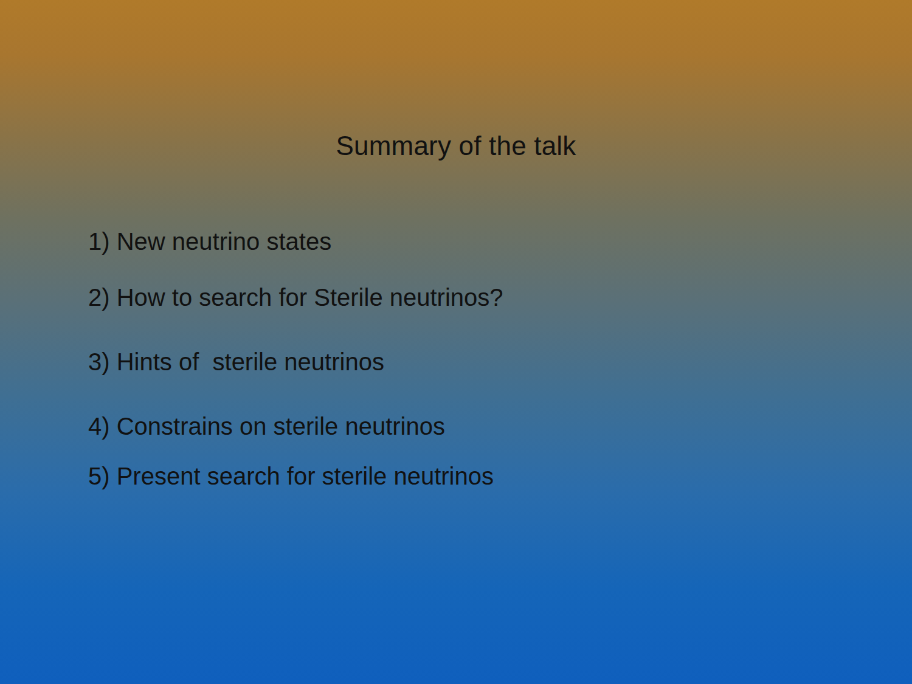Summary of the talk
1) New neutrino states
2) How to search for Sterile neutrinos?
3) Hints of sterile neutrinos
4) Constrains on sterile neutrinos
5) Present search for sterile neutrinos